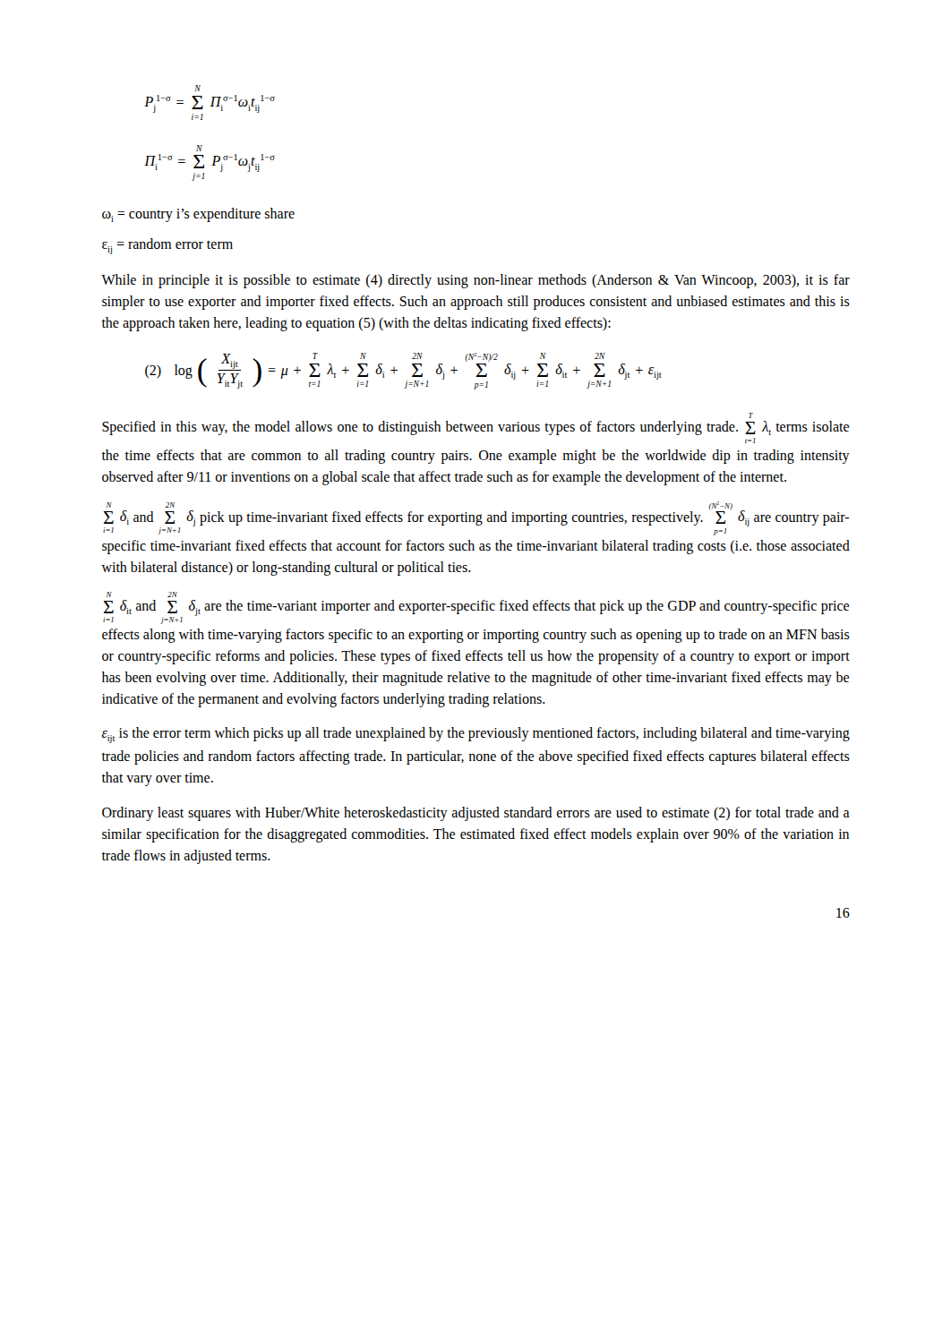Pj1−σ = N Σ i=1 Πiσ−1ωitij1−σ
Πi1−σ = N Σ j=1 Pjσ−1ωjtij1−σ
ωi = country i’s expenditure share
εij = random error term
While in principle it is possible to estimate (4) directly using non-linear methods (Anderson & Van Wincoop, 2003), it is far simpler to use exporter and importer fixed effects. Such an approach still produces consistent and unbiased estimates and this is the approach taken here, leading to equation (5) (with the deltas indicating fixed effects):
(2) log ( Xijt YitYjt ) = μ + T Σ t=1 λt + N Σ i=1 δi + 2N Σ j=N+1 δj + (N2−N)/2 Σ p=1 δij + N Σ i=1 δit + 2N Σ j=N+1 δjt + εijt
Specified in this way, the model allows one to distinguish between various types of factors underlying trade. TΣt=1 λt terms isolate the time effects that are common to all trading country pairs. One example might be the worldwide dip in trading intensity observed after 9/11 or inventions on a global scale that affect trade such as for example the development of the internet.
NΣi=1 δi and 2N Σj=N+1 δj pick up time-invariant fixed effects for exporting and importing countries, respectively. (N2−N) Σp=1 δij are country pair-specific time-invariant fixed effects that account for factors such as the time-invariant bilateral trading costs (i.e. those associated with bilateral distance) or long-standing cultural or political ties.
NΣi=1 δit and 2N Σj=N+1 δjt are the time-variant importer and exporter-specific fixed effects that pick up the GDP and country-specific price effects along with time-varying factors specific to an exporting or importing country such as opening up to trade on an MFN basis or country-specific reforms and policies. These types of fixed effects tell us how the propensity of a country to export or import has been evolving over time. Additionally, their magnitude relative to the magnitude of other time-invariant fixed effects may be indicative of the permanent and evolving factors underlying trading relations.
εijt is the error term which picks up all trade unexplained by the previously mentioned factors, including bilateral and time-varying trade policies and random factors affecting trade. In particular, none of the above specified fixed effects captures bilateral effects that vary over time.
Ordinary least squares with Huber/White heteroskedasticity adjusted standard errors are used to estimate (2) for total trade and a similar specification for the disaggregated commodities. The estimated fixed effect models explain over 90% of the variation in trade flows in adjusted terms.
16